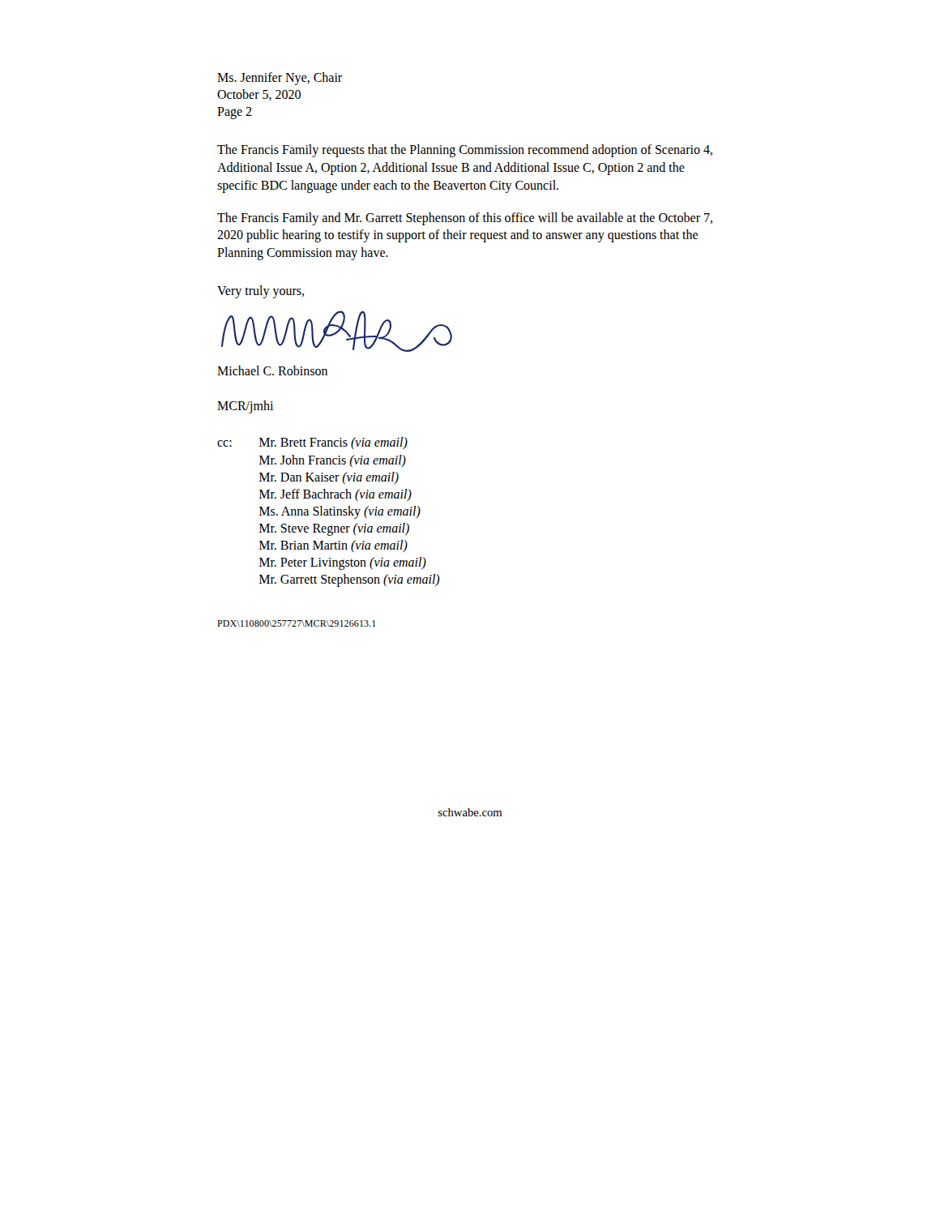Ms. Jennifer Nye, Chair
October 5, 2020
Page 2
The Francis Family requests that the Planning Commission recommend adoption of Scenario 4, Additional Issue A, Option 2, Additional Issue B and Additional Issue C, Option 2 and the specific BDC language under each to the Beaverton City Council.
The Francis Family and Mr. Garrett Stephenson of this office will be available at the October 7, 2020 public hearing to testify in support of their request and to answer any questions that the Planning Commission may have.
Very truly yours,
Michael C. Robinson
MCR/jmhi
cc:
Mr. Brett Francis (via email)
Mr. John Francis (via email)
Mr. Dan Kaiser (via email)
Mr. Jeff Bachrach (via email)
Ms. Anna Slatinsky (via email)
Mr. Steve Regner (via email)
Mr. Brian Martin (via email)
Mr. Peter Livingston (via email)
Mr. Garrett Stephenson (via email)
PDX\110800\257727\MCR\29126613.1
schwabe.com